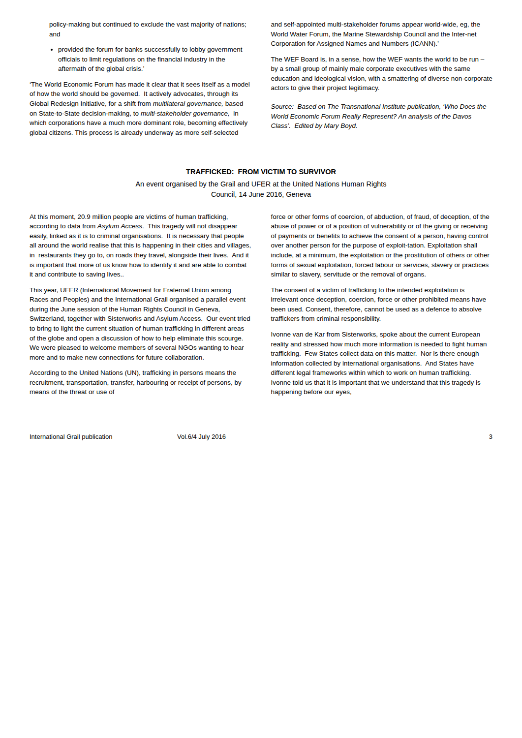policy-making but continued to exclude the vast majority of nations; and
provided the forum for banks successfully to lobby government officials to limit regulations on the financial industry in the aftermath of the global crisis.’
‘The World Economic Forum has made it clear that it sees itself as a model of how the world should be governed. It actively advocates, through its Global Redesign Initiative, for a shift from multilateral governance, based on State-to-State decision-making, to multi-stakeholder governance, in which corporations have a much more dominant role, becoming effectively global citizens. This process is already underway as more self-selected
and self-appointed multi-stakeholder forums appear world-wide, eg, the World Water Forum, the Marine Stewardship Council and the Inter-net Corporation for Assigned Names and Numbers (ICANN).’
The WEF Board is, in a sense, how the WEF wants the world to be run – by a small group of mainly male corporate executives with the same education and ideological vision, with a smattering of diverse non-corporate actors to give their project legitimacy.
Source: Based on The Transnational Institute publication, ‘Who Does the World Economic Forum Really Represent? An analysis of the Davos Class’. Edited by Mary Boyd.
TRAFFICKED: FROM VICTIM TO SURVIVOR
An event organised by the Grail and UFER at the United Nations Human Rights
Council, 14 June 2016, Geneva
At this moment, 20.9 million people are victims of human trafficking, according to data from Asylum Access. This tragedy will not disappear easily, linked as it is to criminal organisations. It is necessary that people all around the world realise that this is happening in their cities and villages, in restaurants they go to, on roads they travel, alongside their lives. And it is important that more of us know how to identify it and are able to combat it and contribute to saving lives..
This year, UFER (International Movement for Fraternal Union among Races and Peoples) and the International Grail organised a parallel event during the June session of the Human Rights Council in Geneva, Switzerland, together with Sisterworks and Asylum Access. Our event tried to bring to light the current situation of human trafficking in different areas of the globe and open a discussion of how to help eliminate this scourge. We were pleased to welcome members of several NGOs wanting to hear more and to make new connections for future collaboration.
According to the United Nations (UN), trafficking in persons means the recruitment, transportation, transfer, harbouring or receipt of persons, by means of the threat or use of
force or other forms of coercion, of abduction, of fraud, of deception, of the abuse of power or of a position of vulnerability or of the giving or receiving of payments or benefits to achieve the consent of a person, having control over another person for the purpose of exploit-tation. Exploitation shall include, at a minimum, the exploitation or the prostitution of others or other forms of sexual exploitation, forced labour or services, slavery or practices similar to slavery, servitude or the removal of organs.
The consent of a victim of trafficking to the intended exploitation is irrelevant once deception, coercion, force or other prohibited means have been used. Consent, therefore, cannot be used as a defence to absolve traffickers from criminal responsibility.
Ivonne van de Kar from Sisterworks, spoke about the current European reality and stressed how much more information is needed to fight human trafficking. Few States collect data on this matter. Nor is there enough information collected by international organisations. And States have different legal frameworks within which to work on human trafficking. Ivonne told us that it is important that we understand that this tragedy is happening before our eyes,
International Grail publication
Vol.6/4 July 2016
3